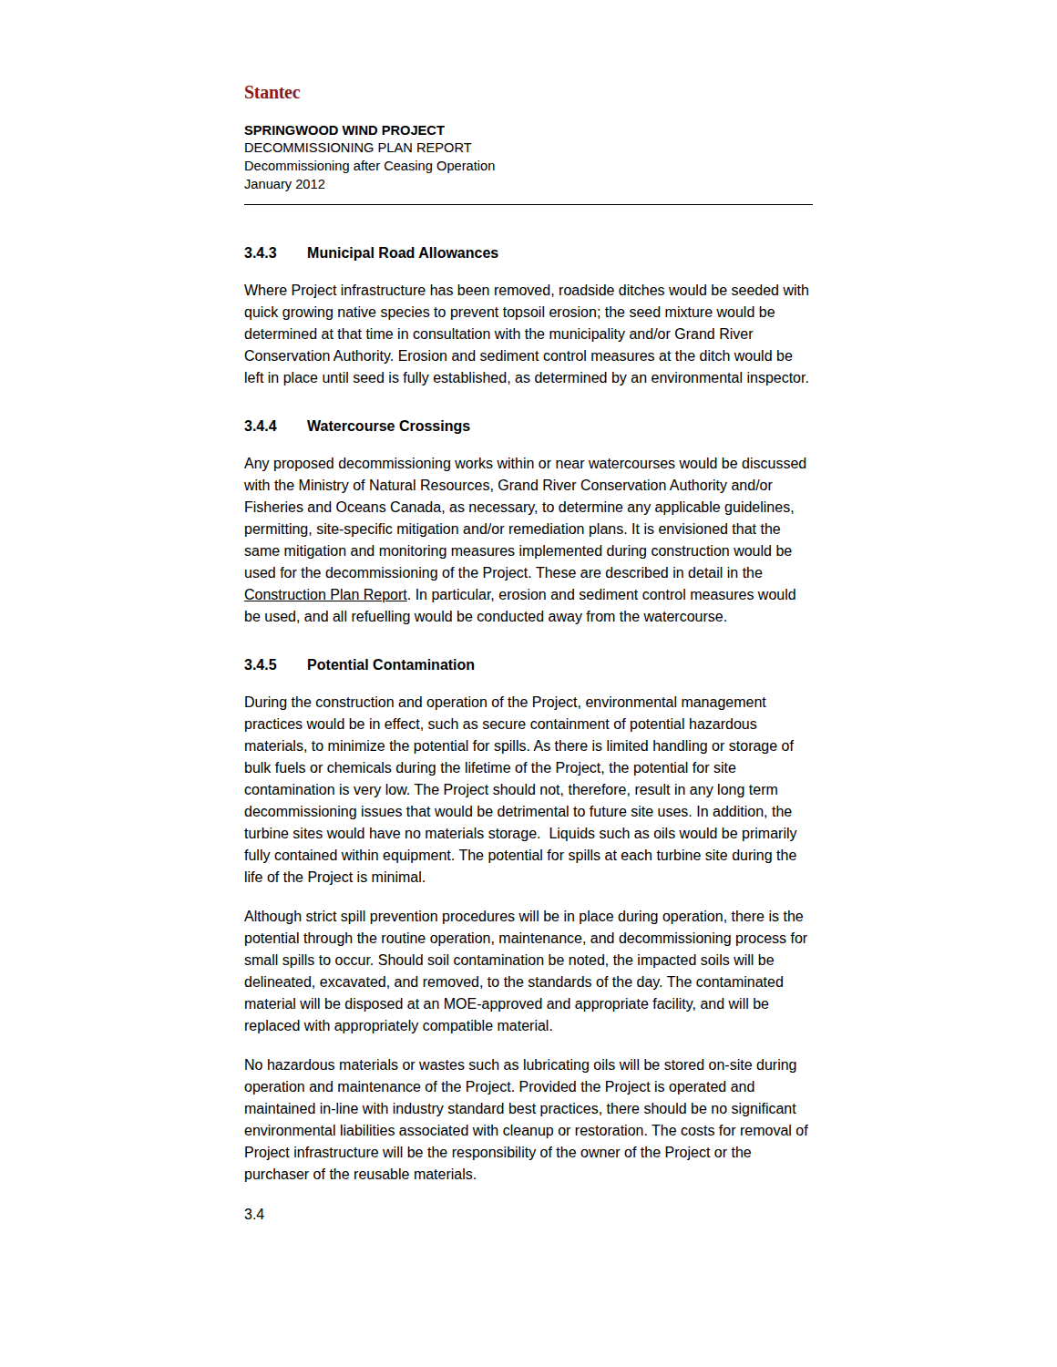Stantec
SPRINGWOOD WIND PROJECT
DECOMMISSIONING PLAN REPORT
Decommissioning after Ceasing Operation
January 2012
3.4.3 Municipal Road Allowances
Where Project infrastructure has been removed, roadside ditches would be seeded with quick growing native species to prevent topsoil erosion; the seed mixture would be determined at that time in consultation with the municipality and/or Grand River Conservation Authority. Erosion and sediment control measures at the ditch would be left in place until seed is fully established, as determined by an environmental inspector.
3.4.4 Watercourse Crossings
Any proposed decommissioning works within or near watercourses would be discussed with the Ministry of Natural Resources, Grand River Conservation Authority and/or Fisheries and Oceans Canada, as necessary, to determine any applicable guidelines, permitting, site-specific mitigation and/or remediation plans. It is envisioned that the same mitigation and monitoring measures implemented during construction would be used for the decommissioning of the Project. These are described in detail in the Construction Plan Report. In particular, erosion and sediment control measures would be used, and all refuelling would be conducted away from the watercourse.
3.4.5 Potential Contamination
During the construction and operation of the Project, environmental management practices would be in effect, such as secure containment of potential hazardous materials, to minimize the potential for spills. As there is limited handling or storage of bulk fuels or chemicals during the lifetime of the Project, the potential for site contamination is very low. The Project should not, therefore, result in any long term decommissioning issues that would be detrimental to future site uses. In addition, the turbine sites would have no materials storage. Liquids such as oils would be primarily fully contained within equipment. The potential for spills at each turbine site during the life of the Project is minimal.
Although strict spill prevention procedures will be in place during operation, there is the potential through the routine operation, maintenance, and decommissioning process for small spills to occur. Should soil contamination be noted, the impacted soils will be delineated, excavated, and removed, to the standards of the day. The contaminated material will be disposed at an MOE-approved and appropriate facility, and will be replaced with appropriately compatible material.
No hazardous materials or wastes such as lubricating oils will be stored on-site during operation and maintenance of the Project. Provided the Project is operated and maintained in-line with industry standard best practices, there should be no significant environmental liabilities associated with cleanup or restoration. The costs for removal of Project infrastructure will be the responsibility of the owner of the Project or the purchaser of the reusable materials.
3.4